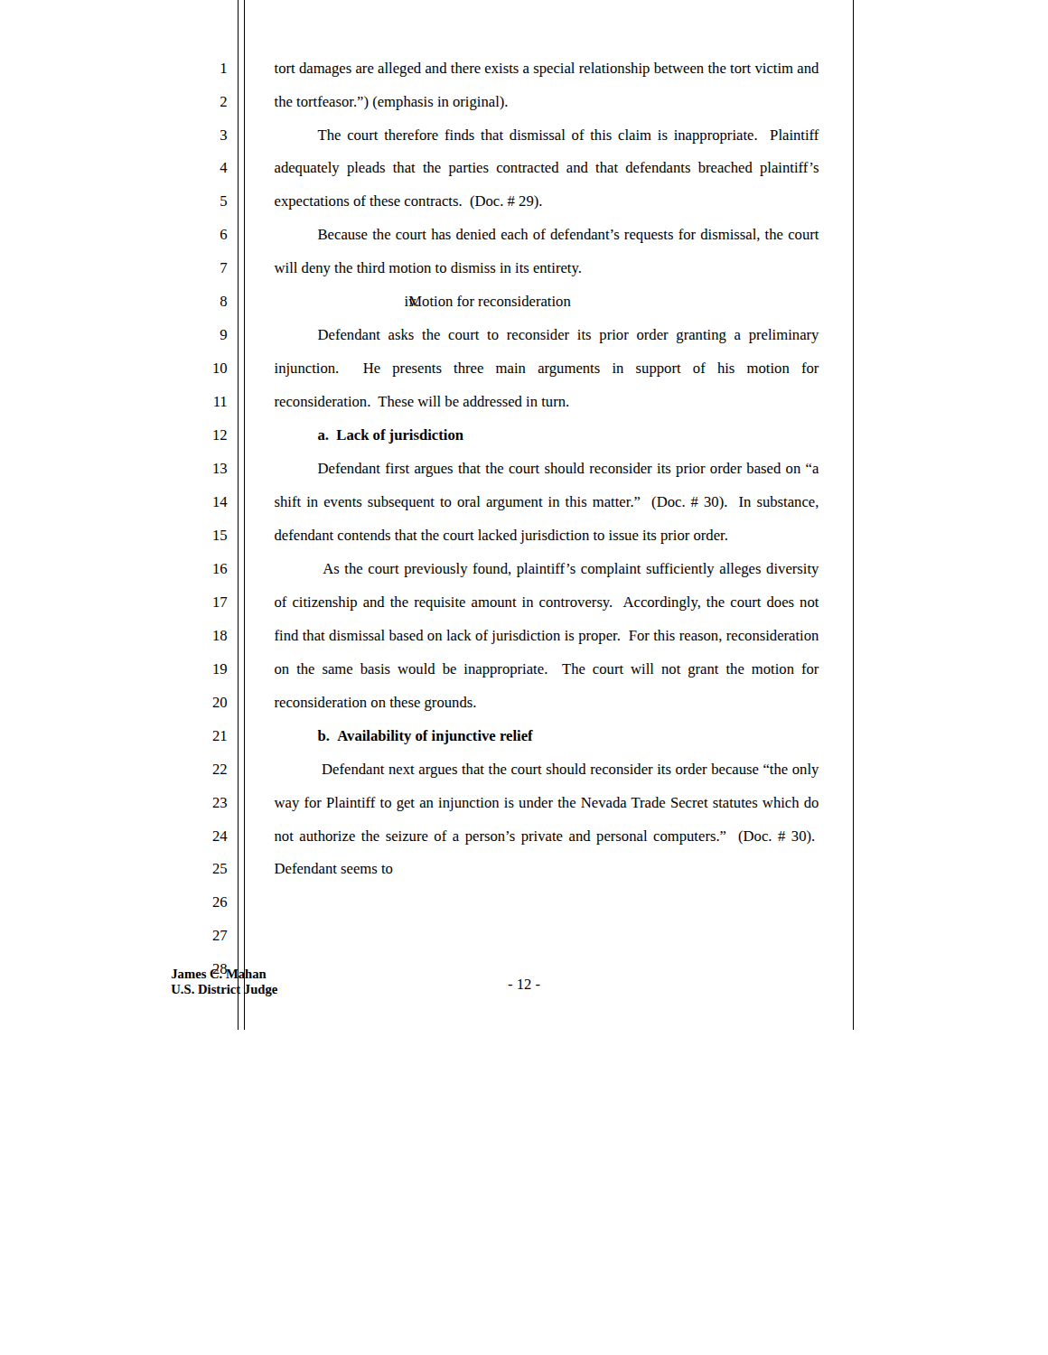1
2
3
4
5
6
7
8
9
10
11
12
13
14
15
16
17
18
19
20
21
22
23
24
25
26
27
28
tort damages are alleged and there exists a special relationship between the tort victim and the tortfeasor.”) (emphasis in original).
The court therefore finds that dismissal of this claim is inappropriate. Plaintiff adequately pleads that the parties contracted and that defendants breached plaintiff’s expectations of these contracts. (Doc. # 29).
Because the court has denied each of defendant’s requests for dismissal, the court will deny the third motion to dismiss in its entirety.
iv. Motion for reconsideration
Defendant asks the court to reconsider its prior order granting a preliminary injunction. He presents three main arguments in support of his motion for reconsideration. These will be addressed in turn.
a. Lack of jurisdiction
Defendant first argues that the court should reconsider its prior order based on “a shift in events subsequent to oral argument in this matter.” (Doc. # 30). In substance, defendant contends that the court lacked jurisdiction to issue its prior order.
As the court previously found, plaintiff’s complaint sufficiently alleges diversity of citizenship and the requisite amount in controversy. Accordingly, the court does not find that dismissal based on lack of jurisdiction is proper. For this reason, reconsideration on the same basis would be inappropriate. The court will not grant the motion for reconsideration on these grounds.
b. Availability of injunctive relief
Defendant next argues that the court should reconsider its order because “the only way for Plaintiff to get an injunction is under the Nevada Trade Secret statutes which do not authorize the seizure of a person’s private and personal computers.” (Doc. # 30). Defendant seems to
James C. Mahan
U.S. District Judge
- 12 -